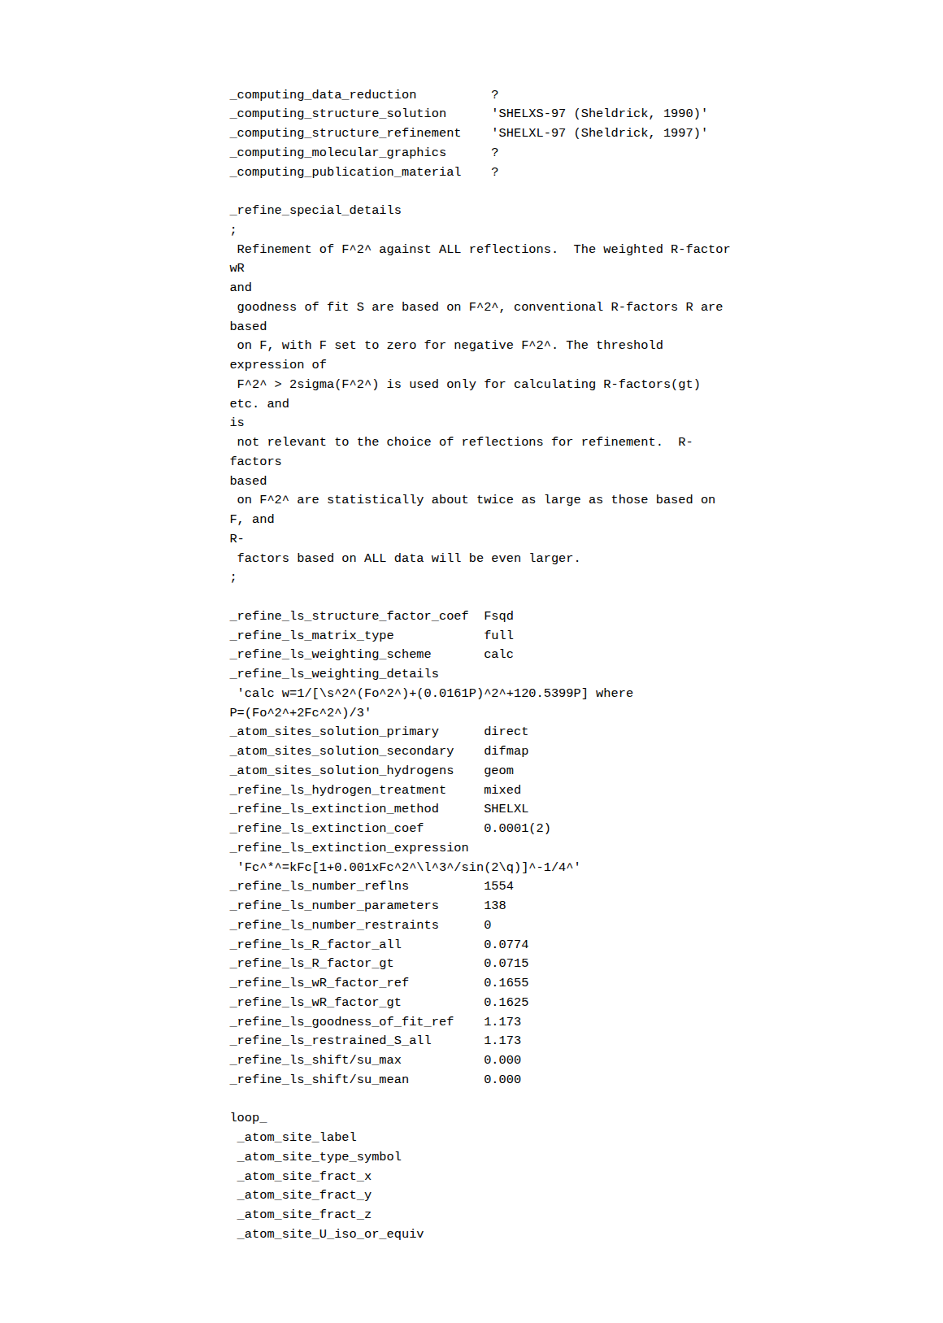_computing_data_reduction          ?
_computing_structure_solution      'SHELXS-97 (Sheldrick, 1990)'
_computing_structure_refinement    'SHELXL-97 (Sheldrick, 1997)'
_computing_molecular_graphics      ?
_computing_publication_material    ?

_refine_special_details
;
 Refinement of F^2^ against ALL reflections.  The weighted R-factor wR
and
 goodness of fit S are based on F^2^, conventional R-factors R are based
 on F, with F set to zero for negative F^2^. The threshold expression of
 F^2^ > 2sigma(F^2^) is used only for calculating R-factors(gt) etc. and
is
 not relevant to the choice of reflections for refinement.  R-factors
based
 on F^2^ are statistically about twice as large as those based on F, and
R-
 factors based on ALL data will be even larger.
;

_refine_ls_structure_factor_coef  Fsqd
_refine_ls_matrix_type            full
_refine_ls_weighting_scheme       calc
_refine_ls_weighting_details
 'calc w=1/[\s^2^(Fo^2^)+(0.0161P)^2^+120.5399P] where
P=(Fo^2^+2Fc^2^)/3'
_atom_sites_solution_primary      direct
_atom_sites_solution_secondary    difmap
_atom_sites_solution_hydrogens    geom
_refine_ls_hydrogen_treatment     mixed
_refine_ls_extinction_method      SHELXL
_refine_ls_extinction_coef        0.0001(2)
_refine_ls_extinction_expression
 'Fc^*^=kFc[1+0.001xFc^2^\l^3^/sin(2\q)]^-1/4^'
_refine_ls_number_reflns          1554
_refine_ls_number_parameters      138
_refine_ls_number_restraints      0
_refine_ls_R_factor_all           0.0774
_refine_ls_R_factor_gt            0.0715
_refine_ls_wR_factor_ref          0.1655
_refine_ls_wR_factor_gt           0.1625
_refine_ls_goodness_of_fit_ref    1.173
_refine_ls_restrained_S_all       1.173
_refine_ls_shift/su_max           0.000
_refine_ls_shift/su_mean          0.000

loop_
 _atom_site_label
 _atom_site_type_symbol
 _atom_site_fract_x
 _atom_site_fract_y
 _atom_site_fract_z
 _atom_site_U_iso_or_equiv